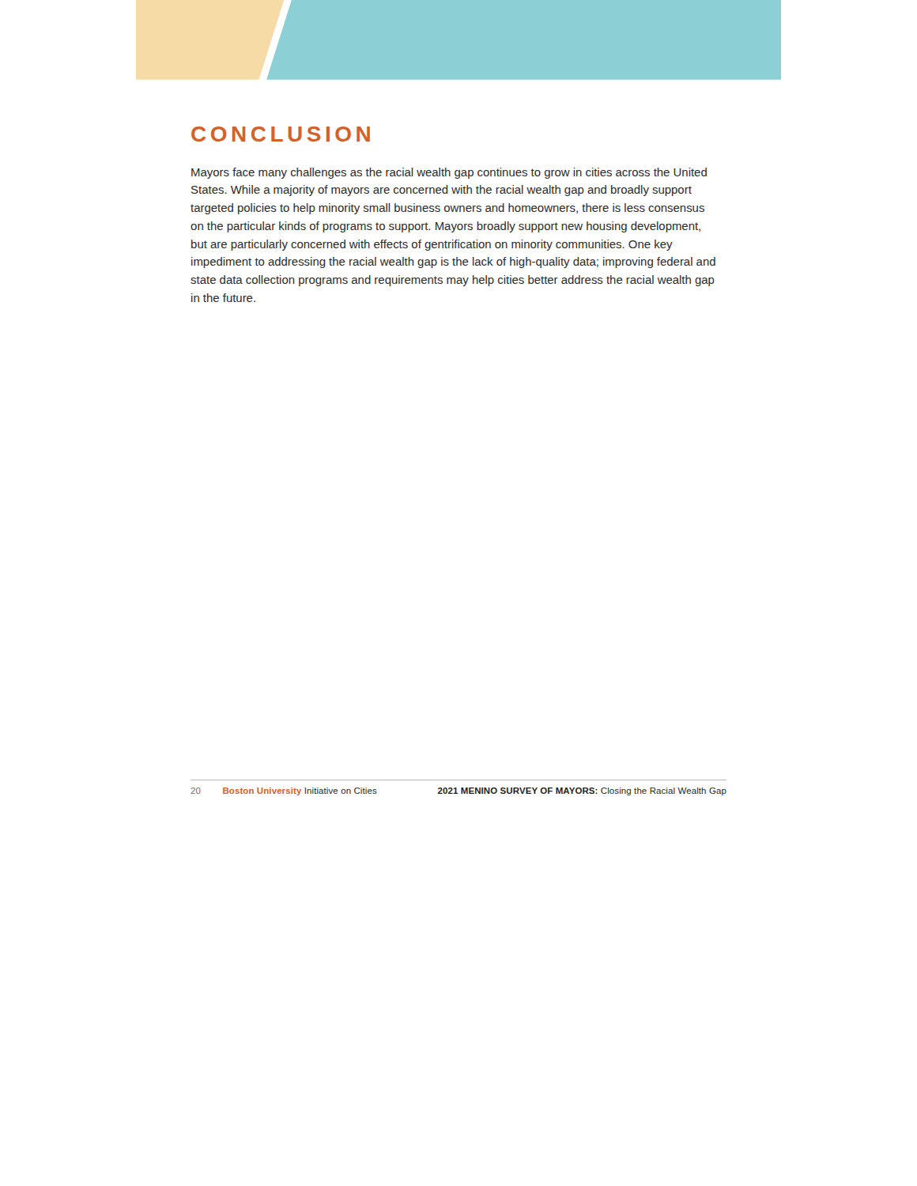Conclusion
Mayors face many challenges as the racial wealth gap continues to grow in cities across the United States. While a majority of mayors are concerned with the racial wealth gap and broadly support targeted policies to help minority small business owners and homeowners, there is less consensus on the particular kinds of programs to support. Mayors broadly support new housing development, but are particularly concerned with effects of gentrification on minority communities. One key impediment to addressing the racial wealth gap is the lack of high-quality data; improving federal and state data collection programs and requirements may help cities better address the racial wealth gap in the future.
20
Boston University Initiative on Cities
2021 MENINO SURVEY OF MAYORS: Closing the Racial Wealth Gap